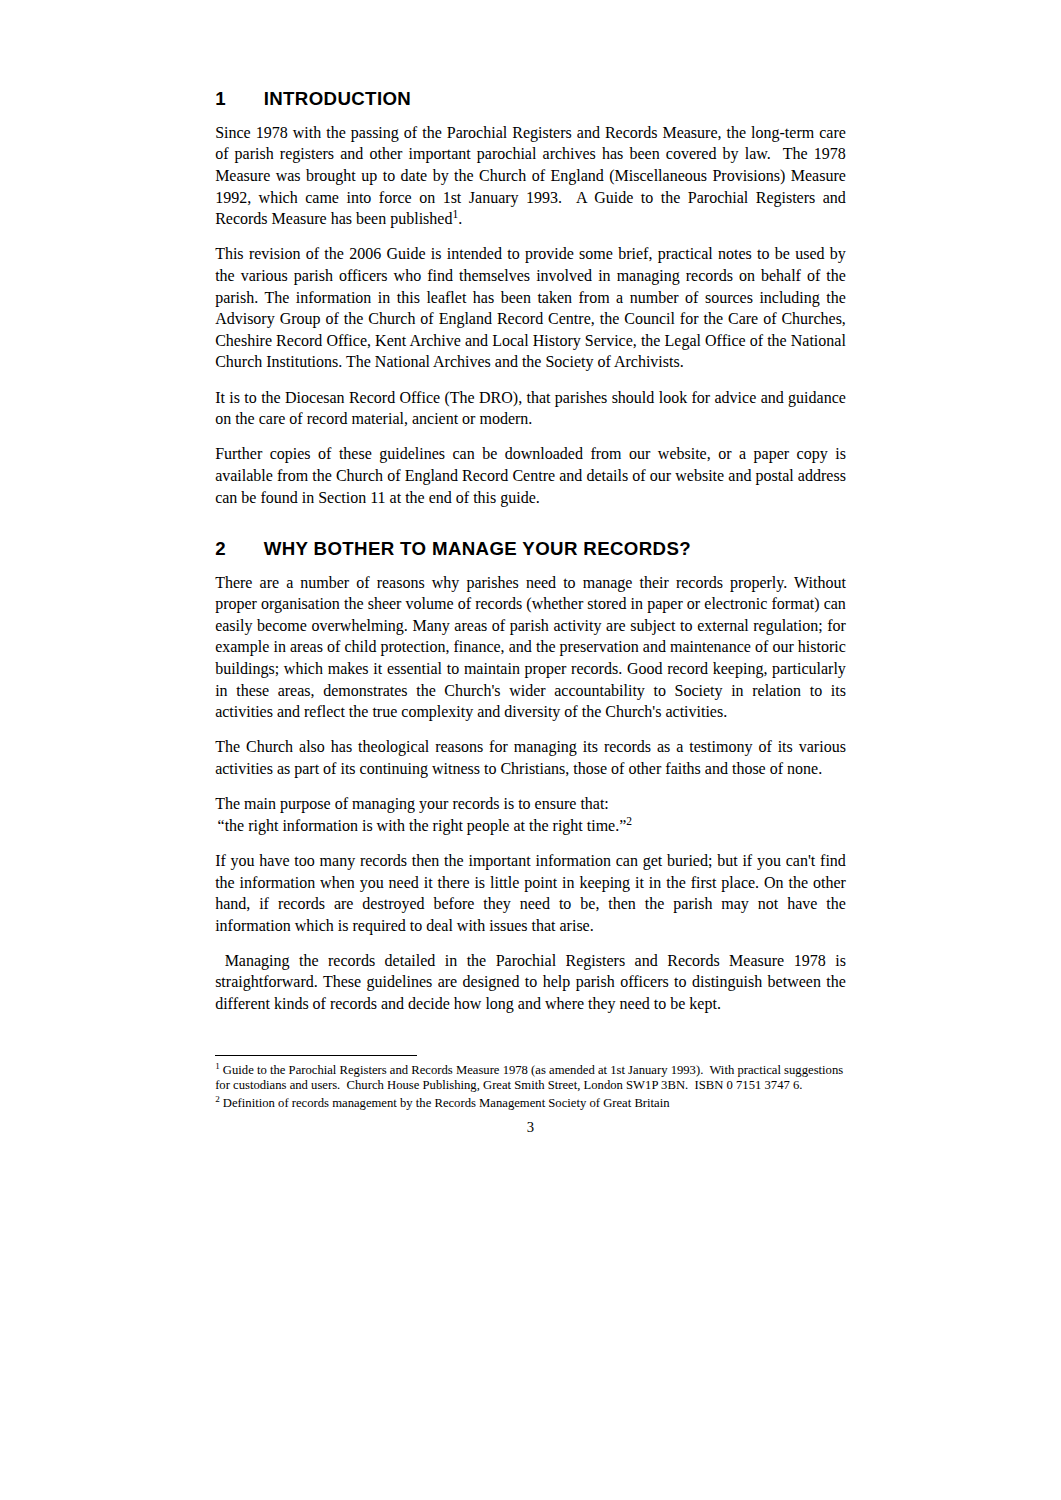1 INTRODUCTION
Since 1978 with the passing of the Parochial Registers and Records Measure, the long-term care of parish registers and other important parochial archives has been covered by law. The 1978 Measure was brought up to date by the Church of England (Miscellaneous Provisions) Measure 1992, which came into force on 1st January 1993. A Guide to the Parochial Registers and Records Measure has been published1.
This revision of the 2006 Guide is intended to provide some brief, practical notes to be used by the various parish officers who find themselves involved in managing records on behalf of the parish. The information in this leaflet has been taken from a number of sources including the Advisory Group of the Church of England Record Centre, the Council for the Care of Churches, Cheshire Record Office, Kent Archive and Local History Service, the Legal Office of the National Church Institutions. The National Archives and the Society of Archivists.
It is to the Diocesan Record Office (The DRO), that parishes should look for advice and guidance on the care of record material, ancient or modern.
Further copies of these guidelines can be downloaded from our website, or a paper copy is available from the Church of England Record Centre and details of our website and postal address can be found in Section 11 at the end of this guide.
2 WHY BOTHER TO MANAGE YOUR RECORDS?
There are a number of reasons why parishes need to manage their records properly. Without proper organisation the sheer volume of records (whether stored in paper or electronic format) can easily become overwhelming. Many areas of parish activity are subject to external regulation; for example in areas of child protection, finance, and the preservation and maintenance of our historic buildings; which makes it essential to maintain proper records. Good record keeping, particularly in these areas, demonstrates the Church's wider accountability to Society in relation to its activities and reflect the true complexity and diversity of the Church's activities.
The Church also has theological reasons for managing its records as a testimony of its various activities as part of its continuing witness to Christians, those of other faiths and those of none.
The main purpose of managing your records is to ensure that:
“the right information is with the right people at the right time.”2
If you have too many records then the important information can get buried; but if you can't find the information when you need it there is little point in keeping it in the first place. On the other hand, if records are destroyed before they need to be, then the parish may not have the information which is required to deal with issues that arise.
Managing the records detailed in the Parochial Registers and Records Measure 1978 is straightforward. These guidelines are designed to help parish officers to distinguish between the different kinds of records and decide how long and where they need to be kept.
1 Guide to the Parochial Registers and Records Measure 1978 (as amended at 1st January 1993). With practical suggestions for custodians and users. Church House Publishing, Great Smith Street, London SW1P 3BN. ISBN 0 7151 3747 6.
2 Definition of records management by the Records Management Society of Great Britain
3